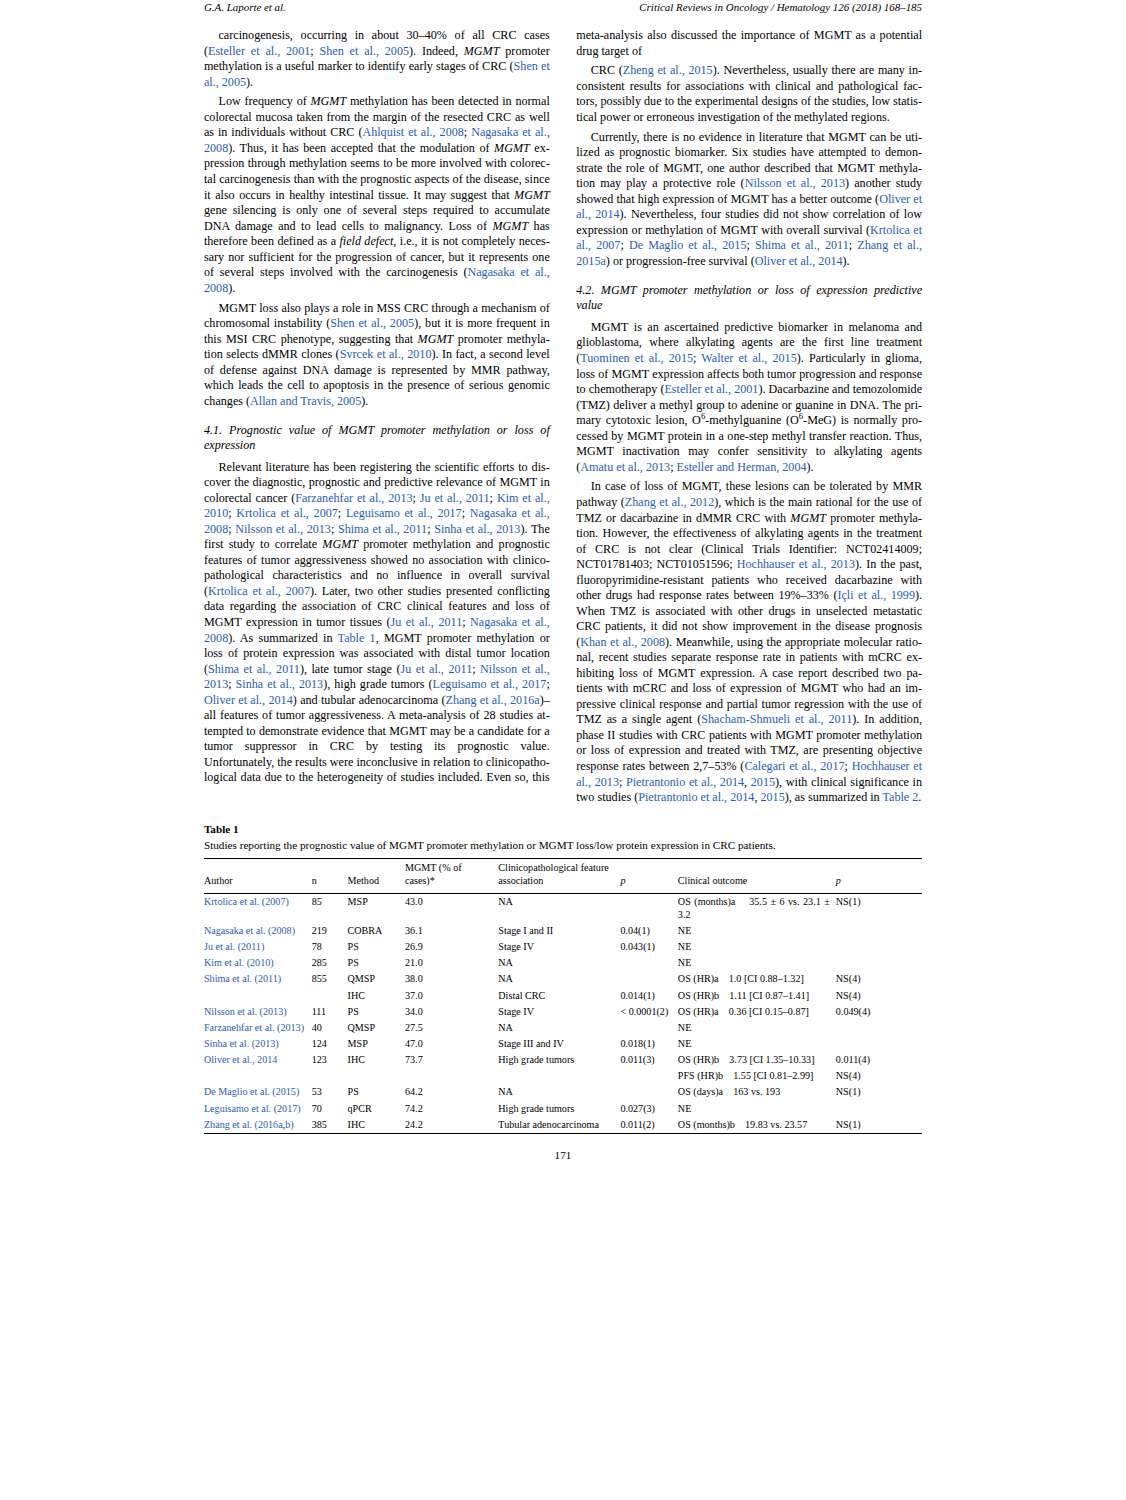G.A. Laporte et al.
Critical Reviews in Oncology / Hematology 126 (2018) 168–185
carcinogenesis, occurring in about 30–40% of all CRC cases (Esteller et al., 2001; Shen et al., 2005). Indeed, MGMT promoter methylation is a useful marker to identify early stages of CRC (Shen et al., 2005).
Low frequency of MGMT methylation has been detected in normal colorectal mucosa taken from the margin of the resected CRC as well as in individuals without CRC (Ahlquist et al., 2008; Nagasaka et al., 2008). Thus, it has been accepted that the modulation of MGMT expression through methylation seems to be more involved with colorectal carcinogenesis than with the prognostic aspects of the disease, since it also occurs in healthy intestinal tissue. It may suggest that MGMT gene silencing is only one of several steps required to accumulate DNA damage and to lead cells to malignancy. Loss of MGMT has therefore been defined as a field defect, i.e., it is not completely necessary nor sufficient for the progression of cancer, but it represents one of several steps involved with the carcinogenesis (Nagasaka et al., 2008).
MGMT loss also plays a role in MSS CRC through a mechanism of chromosomal instability (Shen et al., 2005), but it is more frequent in this MSI CRC phenotype, suggesting that MGMT promoter methylation selects dMMR clones (Svrcek et al., 2010). In fact, a second level of defense against DNA damage is represented by MMR pathway, which leads the cell to apoptosis in the presence of serious genomic changes (Allan and Travis, 2005).
4.1. Prognostic value of MGMT promoter methylation or loss of expression
Relevant literature has been registering the scientific efforts to discover the diagnostic, prognostic and predictive relevance of MGMT in colorectal cancer (Farzanehfar et al., 2013; Ju et al., 2011; Kim et al., 2010; Krtolica et al., 2007; Leguisamo et al., 2017; Nagasaka et al., 2008; Nilsson et al., 2013; Shima et al., 2011; Sinha et al., 2013). The first study to correlate MGMT promoter methylation and prognostic features of tumor aggressiveness showed no association with clinicopathological characteristics and no influence in overall survival (Krtolica et al., 2007). Later, two other studies presented conflicting data regarding the association of CRC clinical features and loss of MGMT expression in tumor tissues (Ju et al., 2011; Nagasaka et al., 2008). As summarized in Table 1, MGMT promoter methylation or loss of protein expression was associated with distal tumor location (Shima et al., 2011), late tumor stage (Ju et al., 2011; Nilsson et al., 2013; Sinha et al., 2013), high grade tumors (Leguisamo et al., 2017; Oliver et al., 2014) and tubular adenocarcinoma (Zhang et al., 2016a)– all features of tumor aggressiveness. A meta-analysis of 28 studies attempted to demonstrate evidence that MGMT may be a candidate for a tumor suppressor in CRC by testing its prognostic value. Unfortunately, the results were inconclusive in relation to clinicopathological data due to the heterogeneity of studies included. Even so, this meta-analysis also discussed the importance of MGMT as a potential drug target of
CRC (Zheng et al., 2015). Nevertheless, usually there are many inconsistent results for associations with clinical and pathological factors, possibly due to the experimental designs of the studies, low statistical power or erroneous investigation of the methylated regions.
Currently, there is no evidence in literature that MGMT can be utilized as prognostic biomarker. Six studies have attempted to demonstrate the role of MGMT, one author described that MGMT methylation may play a protective role (Nilsson et al., 2013) another study showed that high expression of MGMT has a better outcome (Oliver et al., 2014). Nevertheless, four studies did not show correlation of low expression or methylation of MGMT with overall survival (Krtolica et al., 2007; De Maglio et al., 2015; Shima et al., 2011; Zhang et al., 2015a) or progression-free survival (Oliver et al., 2014).
4.2. MGMT promoter methylation or loss of expression predictive value
MGMT is an ascertained predictive biomarker in melanoma and glioblastoma, where alkylating agents are the first line treatment (Tuominen et al., 2015; Walter et al., 2015). Particularly in glioma, loss of MGMT expression affects both tumor progression and response to chemotherapy (Esteller et al., 2001). Dacarbazine and temozolomide (TMZ) deliver a methyl group to adenine or guanine in DNA. The primary cytotoxic lesion, O6-methylguanine (O6-MeG) is normally processed by MGMT protein in a one-step methyl transfer reaction. Thus, MGMT inactivation may confer sensitivity to alkylating agents (Amatu et al., 2013; Esteller and Herman, 2004).
In case of loss of MGMT, these lesions can be tolerated by MMR pathway (Zhang et al., 2012), which is the main rational for the use of TMZ or dacarbazine in dMMR CRC with MGMT promoter methylation. However, the effectiveness of alkylating agents in the treatment of CRC is not clear (Clinical Trials Identifier: NCT02414009; NCT01781403; NCT01051596; Hochhauser et al., 2013). In the past, fluoropyrimidine-resistant patients who received dacarbazine with other drugs had response rates between 19%–33% (Içli et al., 1999). When TMZ is associated with other drugs in unselected metastatic CRC patients, it did not show improvement in the disease prognosis (Khan et al., 2008). Meanwhile, using the appropriate molecular rational, recent studies separate response rate in patients with mCRC exhibiting loss of MGMT expression. A case report described two patients with mCRC and loss of expression of MGMT who had an impressive clinical response and partial tumor regression with the use of TMZ as a single agent (Shacham-Shmueli et al., 2011). In addition, phase II studies with CRC patients with MGMT promoter methylation or loss of expression and treated with TMZ, are presenting objective response rates between 2,7–53% (Calegari et al., 2017; Hochhauser et al., 2013; Pietrantonio et al., 2014, 2015), with clinical significance in two studies (Pietrantonio et al., 2014, 2015), as summarized in Table 2.
Table 1
Studies reporting the prognostic value of MGMT promoter methylation or MGMT loss/low protein expression in CRC patients.
| Author | n | Method | MGMT (% of cases)* | Clinicopathological feature association | p | Clinical outcome | p |
| --- | --- | --- | --- | --- | --- | --- | --- |
| Krtolica et al. (2007) | 85 | MSP | 43.0 | NA | | OS (months)a 35.5 ± 6 vs. 23.1 ± 3.2 | NS(1) |
| Nagasaka et al. (2008) | 219 | COBRA | 36.1 | Stage I and II | 0.04(1) | NE | |
| Ju et al. (2011) | 78 | PS | 26.9 | Stage IV | 0.043(1) | NE | |
| Kim et al. (2010) | 285 | PS | 21.0 | NA | | NE | |
| Shima et al. (2011) | 855 | QMSP | 38.0 | NA | | OS (HR)a 1.0 [CI 0.88–1.32] | NS(4) |
| | | IHC | 37.0 | Distal CRC | 0.014(1) | OS (HR)b 1.11 [CI 0.87–1.41] | NS(4) |
| Nilsson et al. (2013) | 111 | PS | 34.0 | Stage IV | < 0.0001(2) | OS (HR)a 0.36 [CI 0.15–0.87] | 0.049(4) |
| Farzanehfar et al. (2013) | 40 | QMSP | 27.5 | NA | | NE | |
| Sinha et al. (2013) | 124 | MSP | 47.0 | Stage III and IV | 0.018(1) | NE | |
| Oliver et al., 2014 | 123 | IHC | 73.7 | High grade tumors | 0.011(3) | OS (HR)b 3.73 [CI 1.35–10.33] | 0.011(4) |
| | | | | | | PFS (HR)b 1.55 [CI 0.81–2.99] | NS(4) |
| De Maglio et al. (2015) | 53 | PS | 64.2 | NA | | OS (days)a 163 vs. 193 | NS(1) |
| Leguisamo et al. (2017) | 70 | qPCR | 74.2 | High grade tumors | 0.027(3) | NE | |
| Zhang et al. (2016a , b) | 385 | IHC | 24.2 | Tubular adenocarcinoma | 0.011(2) | OS (months)b 19.83 vs. 23.57 | NS(1) |
171